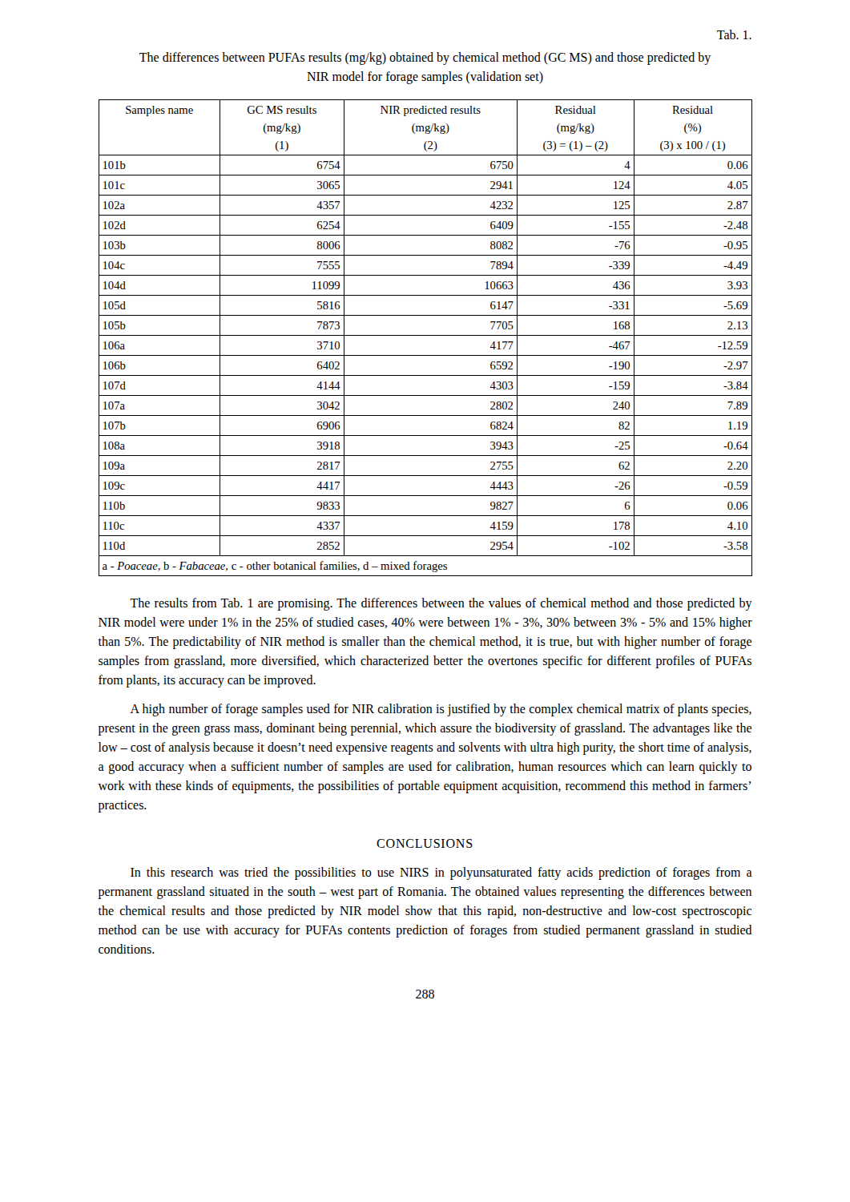Tab. 1.
The differences between PUFAs results (mg/kg) obtained by chemical method (GC MS) and those predicted by NIR model for forage samples (validation set)
| Samples name | GC MS results (mg/kg) (1) | NIR predicted results (mg/kg) (2) | Residual (mg/kg) (3) = (1) – (2) | Residual (%) (3) x 100 / (1) |
| --- | --- | --- | --- | --- |
| 101b | 6754 | 6750 | 4 | 0.06 |
| 101c | 3065 | 2941 | 124 | 4.05 |
| 102a | 4357 | 4232 | 125 | 2.87 |
| 102d | 6254 | 6409 | -155 | -2.48 |
| 103b | 8006 | 8082 | -76 | -0.95 |
| 104c | 7555 | 7894 | -339 | -4.49 |
| 104d | 11099 | 10663 | 436 | 3.93 |
| 105d | 5816 | 6147 | -331 | -5.69 |
| 105b | 7873 | 7705 | 168 | 2.13 |
| 106a | 3710 | 4177 | -467 | -12.59 |
| 106b | 6402 | 6592 | -190 | -2.97 |
| 107d | 4144 | 4303 | -159 | -3.84 |
| 107a | 3042 | 2802 | 240 | 7.89 |
| 107b | 6906 | 6824 | 82 | 1.19 |
| 108a | 3918 | 3943 | -25 | -0.64 |
| 109a | 2817 | 2755 | 62 | 2.20 |
| 109c | 4417 | 4443 | -26 | -0.59 |
| 110b | 9833 | 9827 | 6 | 0.06 |
| 110c | 4337 | 4159 | 178 | 4.10 |
| 110d | 2852 | 2954 | -102 | -3.58 |
| a - Poaceae, b - Fabaceae, c - other botanical families, d – mixed forages |
The results from Tab. 1 are promising. The differences between the values of chemical method and those predicted by NIR model were under 1% in the 25% of studied cases, 40% were between 1% - 3%, 30% between 3% - 5% and 15% higher than 5%. The predictability of NIR method is smaller than the chemical method, it is true, but with higher number of forage samples from grassland, more diversified, which characterized better the overtones specific for different profiles of PUFAs from plants, its accuracy can be improved.
A high number of forage samples used for NIR calibration is justified by the complex chemical matrix of plants species, present in the green grass mass, dominant being perennial, which assure the biodiversity of grassland. The advantages like the low – cost of analysis because it doesn’t need expensive reagents and solvents with ultra high purity, the short time of analysis, a good accuracy when a sufficient number of samples are used for calibration, human resources which can learn quickly to work with these kinds of equipments, the possibilities of portable equipment acquisition, recommend this method in farmers’ practices.
CONCLUSIONS
In this research was tried the possibilities to use NIRS in polyunsaturated fatty acids prediction of forages from a permanent grassland situated in the south – west part of Romania. The obtained values representing the differences between the chemical results and those predicted by NIR model show that this rapid, non-destructive and low-cost spectroscopic method can be use with accuracy for PUFAs contents prediction of forages from studied permanent grassland in studied conditions.
288